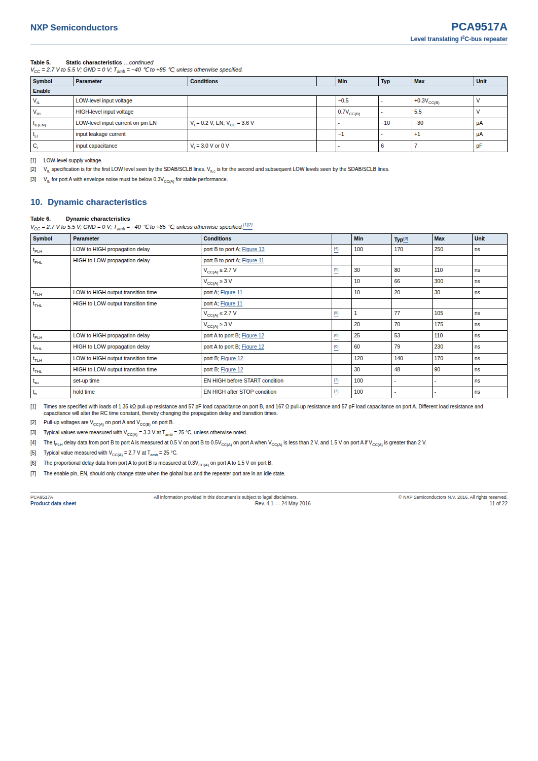NXP Semiconductors
PCA9517A
Level translating I2C-bus repeater
Table 5. Static characteristics …continued
VCC = 2.7 V to 5.5 V; GND = 0 V; Tamb = −40 ℃ to +85 ℃; unless otherwise specified.
| Symbol | Parameter | Conditions | | Min | Typ | Max | Unit |
| --- | --- | --- | --- | --- | --- | --- | --- |
| Enable |
| V IL | LOW-level input voltage | | | −0.5 | - | +0.3V CC(B) | V |
| V IH | HIGH-level input voltage | | | 0.7V CC(B) | - | 5.5 | V |
| I IL(EN) | LOW-level input current on pin EN | V I = 0.2 V, EN; V CC = 3.6 V | | - | −10 | −30 | µA |
| I LI | input leakage current | | | −1 | - | +1 | µA |
| C i | input capacitance | V I = 3.0 V or 0 V | | - | 6 | 7 | pF |
[1] LOW-level supply voltage.
[2] VIL specification is for the first LOW level seen by the SDAB/SCLB lines. VILc is for the second and subsequent LOW levels seen by the SDAB/SCLB lines.
[3] VIL for port A with envelope noise must be below 0.3VCC(A) for stable performance.
10. Dynamic characteristics
Table 6. Dynamic characteristics
VCC = 2.7 V to 5.5 V; GND = 0 V; Tamb = −40 ℃ to +85 ℃; unless otherwise specified.[1][2]
| Symbol | Parameter | Conditions | | Min | Typ [3] | Max | Unit |
| --- | --- | --- | --- | --- | --- | --- | --- |
| t PLH | LOW to HIGH propagation delay | port B to port A; Figure 13 | [4] | 100 | 170 | 250 | ns |
| t PHL | HIGH to LOW propagation delay | port B to port A; Figure 11 | | | | | |
| V CC(A) ≤ 2.7 V | [5] | 30 | 80 | 110 | ns |
| V CC(A) ≥ 3 V | | 10 | 66 | 300 | ns |
| t TLH | LOW to HIGH output transition time | port A; Figure 11 | | 10 | 20 | 30 | ns |
| t THL | HIGH to LOW output transition time | port A; Figure 11 | | | | | |
| V CC(A) ≤ 2.7 V | [5] | 1 | 77 | 105 | ns |
| V CC(A) ≥ 3 V | | 20 | 70 | 175 | ns |
| t PLH | LOW to HIGH propagation delay | port A to port B; Figure 12 | [6] | 25 | 53 | 110 | ns |
| t PHL | HIGH to LOW propagation delay | port A to port B; Figure 12 | [6] | 60 | 79 | 230 | ns |
| t TLH | LOW to HIGH output transition time | port B; Figure 12 | | 120 | 140 | 170 | ns |
| t THL | HIGH to LOW output transition time | port B; Figure 12 | | 30 | 48 | 90 | ns |
| t su | set-up time | EN HIGH before START condition | [7] | 100 | - | - | ns |
| t h | hold time | EN HIGH after STOP condition | [7] | 100 | - | - | ns |
[1] Times are specified with loads of 1.35 kΩ pull-up resistance and 57 pF load capacitance on port B, and 167 Ω pull-up resistance and 57 pF load capacitance on port A. Different load resistance and capacitance will alter the RC time constant, thereby changing the propagation delay and transition times.
[2] Pull-up voltages are VCC(A) on port A and VCC(B) on port B.
[3] Typical values were measured with VCC(A) = 3.3 V at Tamb = 25 °C, unless otherwise noted.
[4] The tPLH delay data from port B to port A is measured at 0.5 V on port B to 0.5VCC(A) on port A when VCC(A) is less than 2 V, and 1.5 V on port A if VCC(A) is greater than 2 V.
[5] Typical value measured with VCC(A) = 2.7 V at Tamb = 25 °C.
[6] The proportional delay data from port A to port B is measured at 0.3VCC(A) on port A to 1.5 V on port B.
[7] The enable pin, EN, should only change state when the global bus and the repeater port are in an idle state.
PCA9517A
All information provided in this document is subject to legal disclaimers.
© NXP Semiconductors N.V. 2016. All rights reserved.
Product data sheet
Rev. 4.1 — 24 May 2016
11 of 22